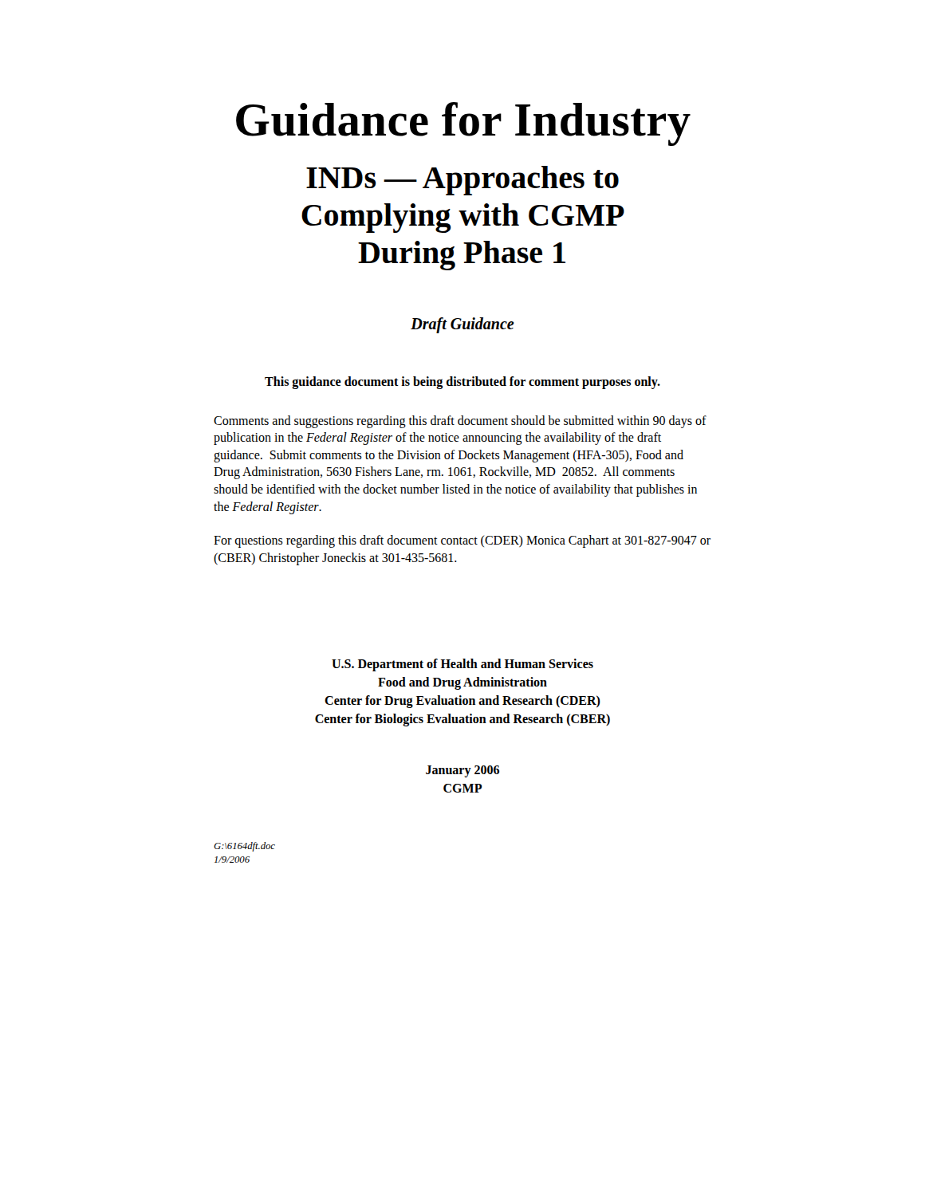Guidance for Industry
INDs — Approaches to Complying with CGMP During Phase 1
Draft Guidance
This guidance document is being distributed for comment purposes only.
Comments and suggestions regarding this draft document should be submitted within 90 days of publication in the Federal Register of the notice announcing the availability of the draft guidance. Submit comments to the Division of Dockets Management (HFA-305), Food and Drug Administration, 5630 Fishers Lane, rm. 1061, Rockville, MD 20852. All comments should be identified with the docket number listed in the notice of availability that publishes in the Federal Register.
For questions regarding this draft document contact (CDER) Monica Caphart at 301-827-9047 or (CBER) Christopher Joneckis at 301-435-5681.
U.S. Department of Health and Human Services
Food and Drug Administration
Center for Drug Evaluation and Research (CDER)
Center for Biologics Evaluation and Research (CBER)
January 2006
CGMP
G:\6164dft.doc
1/9/2006